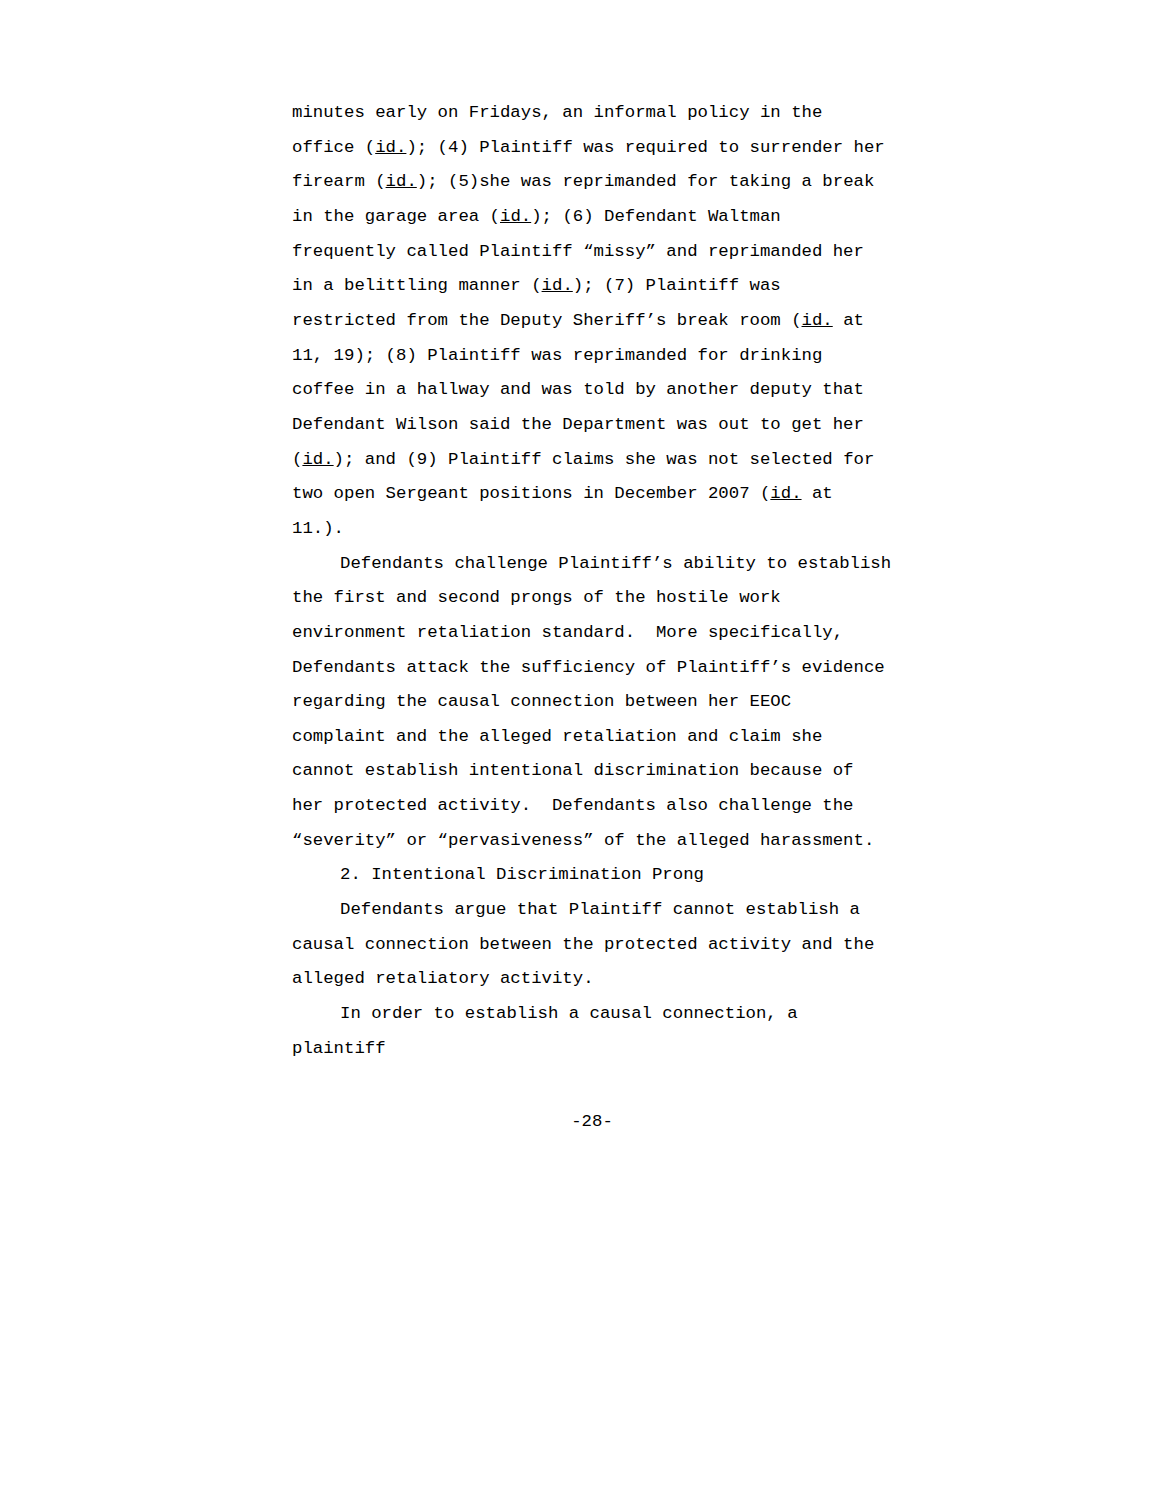minutes early on Fridays, an informal policy in the office (id.); (4) Plaintiff was required to surrender her firearm (id.); (5)she was reprimanded for taking a break in the garage area (id.); (6) Defendant Waltman frequently called Plaintiff “missy” and reprimanded her in a belittling manner (id.); (7) Plaintiff was restricted from the Deputy Sheriff’s break room (id. at 11, 19); (8) Plaintiff was reprimanded for drinking coffee in a hallway and was told by another deputy that Defendant Wilson said the Department was out to get her (id.); and (9) Plaintiff claims she was not selected for two open Sergeant positions in December 2007 (id. at 11.).
Defendants challenge Plaintiff’s ability to establish the first and second prongs of the hostile work environment retaliation standard. More specifically, Defendants attack the sufficiency of Plaintiff’s evidence regarding the causal connection between her EEOC complaint and the alleged retaliation and claim she cannot establish intentional discrimination because of her protected activity. Defendants also challenge the “severity” or “pervasiveness” of the alleged harassment.
2. Intentional Discrimination Prong
Defendants argue that Plaintiff cannot establish a causal connection between the protected activity and the alleged retaliatory activity.
In order to establish a causal connection, a plaintiff
-28-